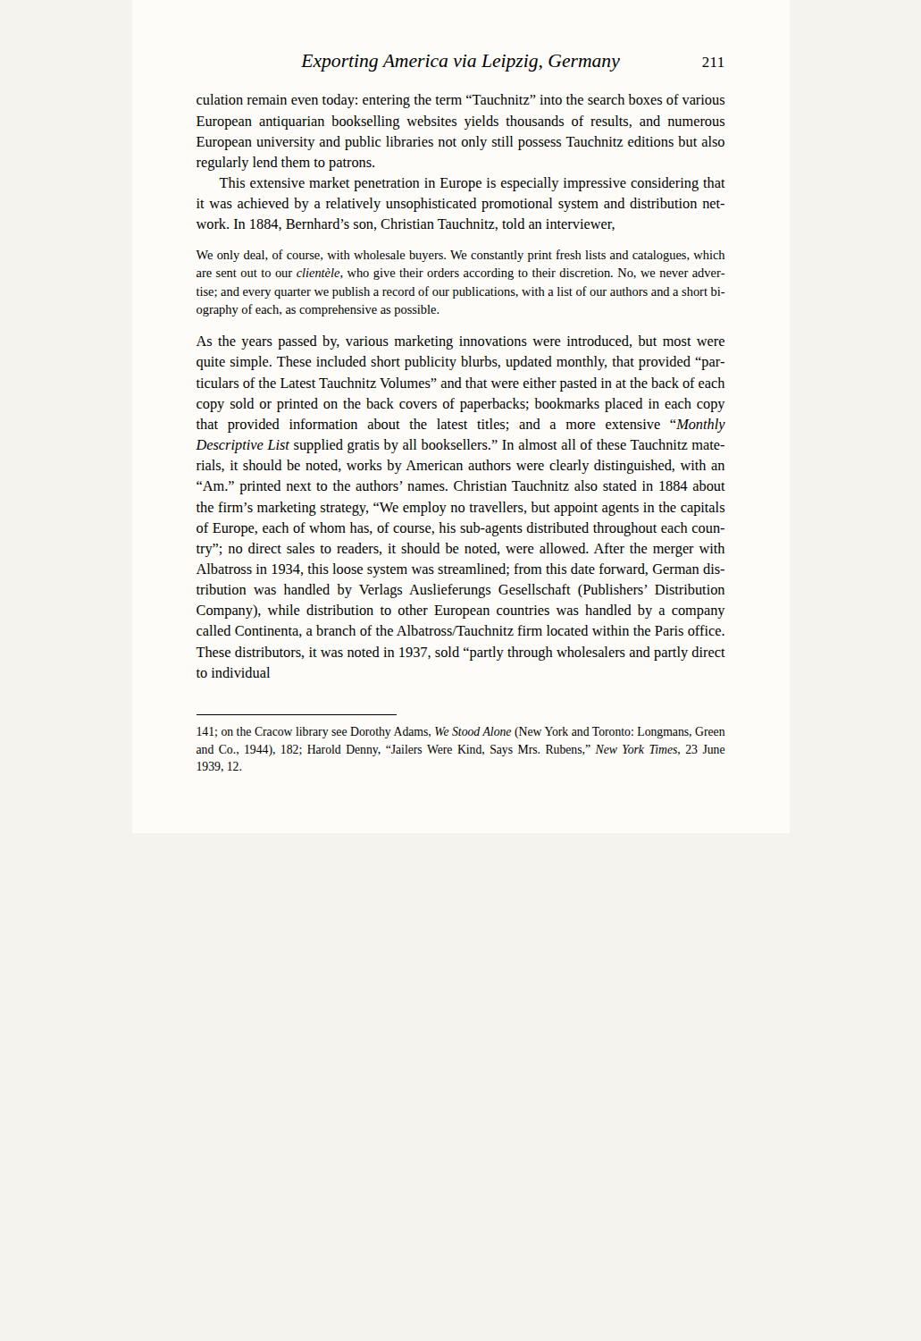Exporting America via Leipzig, Germany 211
culation remain even today: entering the term “Tauchnitz” into the search boxes of various European antiquarian bookselling websites yields thousands of results, and numerous European university and public libraries not only still possess Tauchnitz editions but also regularly lend them to patrons.
This extensive market penetration in Europe is especially impressive considering that it was achieved by a relatively unsophisticated promotional system and distribution network. In 1884, Bernhard’s son, Christian Tauchnitz, told an interviewer,
We only deal, of course, with wholesale buyers. We constantly print fresh lists and catalogues, which are sent out to our clientèle, who give their orders according to their discretion. No, we never advertise; and every quarter we publish a record of our publications, with a list of our authors and a short biography of each, as comprehensive as possible.
As the years passed by, various marketing innovations were introduced, but most were quite simple. These included short publicity blurbs, updated monthly, that provided “particulars of the Latest Tauchnitz Volumes” and that were either pasted in at the back of each copy sold or printed on the back covers of paperbacks; bookmarks placed in each copy that provided information about the latest titles; and a more extensive “Monthly Descriptive List supplied gratis by all booksellers.” In almost all of these Tauchnitz materials, it should be noted, works by American authors were clearly distinguished, with an “Am.” printed next to the authors’ names. Christian Tauchnitz also stated in 1884 about the firm’s marketing strategy, “We employ no travellers, but appoint agents in the capitals of Europe, each of whom has, of course, his sub-agents distributed throughout each country”; no direct sales to readers, it should be noted, were allowed. After the merger with Albatross in 1934, this loose system was streamlined; from this date forward, German distribution was handled by Verlags Auslieferungs Gesellschaft (Publishers’ Distribution Company), while distribution to other European countries was handled by a company called Continenta, a branch of the Albatross/Tauchnitz firm located within the Paris office. These distributors, it was noted in 1937, sold “partly through wholesalers and partly direct to individual
141; on the Cracow library see Dorothy Adams, We Stood Alone (New York and Toronto: Longmans, Green and Co., 1944), 182; Harold Denny, “Jailers Were Kind, Says Mrs. Rubens,” New York Times, 23 June 1939, 12.